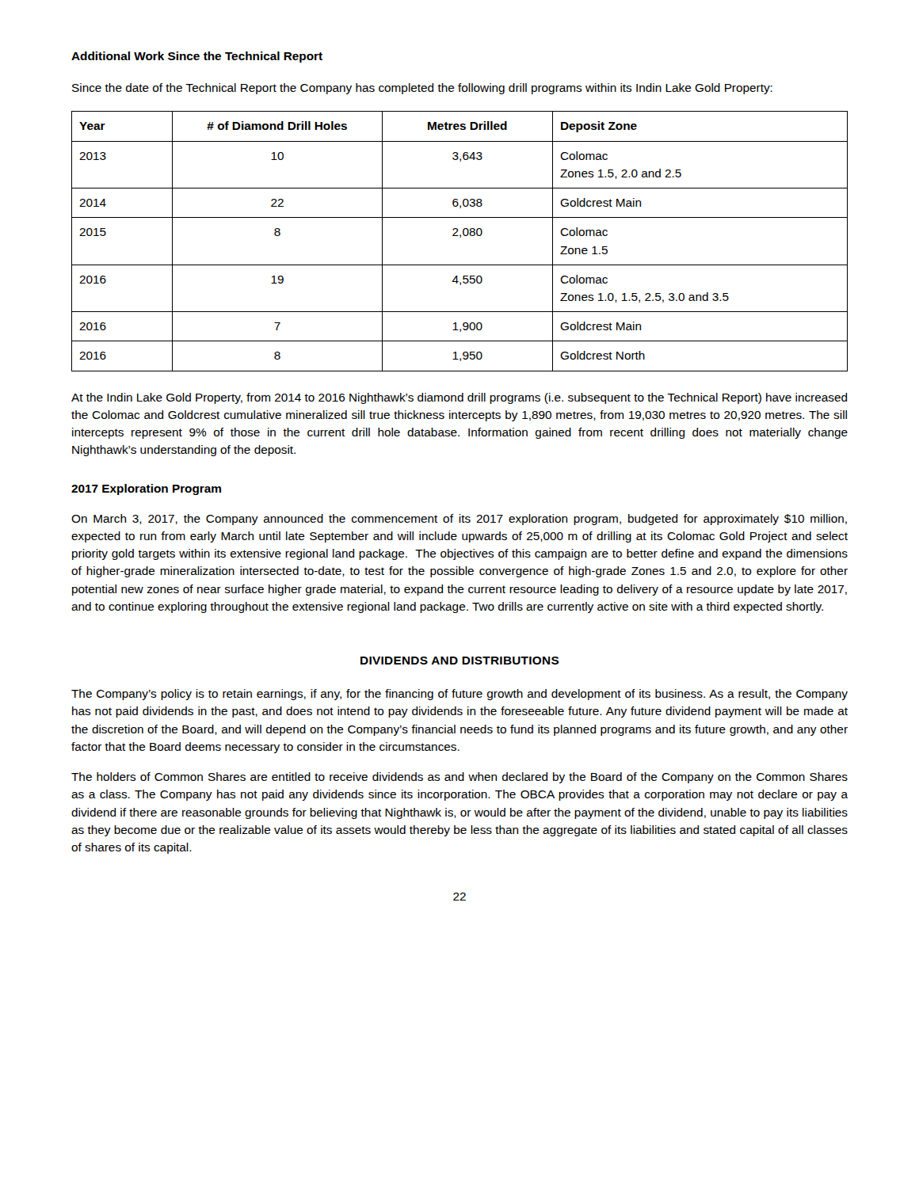Additional Work Since the Technical Report
Since the date of the Technical Report the Company has completed the following drill programs within its Indin Lake Gold Property:
| Year | # of Diamond Drill Holes | Metres Drilled | Deposit Zone |
| --- | --- | --- | --- |
| 2013 | 10 | 3,643 | Colomac Zones 1.5, 2.0 and 2.5 |
| 2014 | 22 | 6,038 | Goldcrest Main |
| 2015 | 8 | 2,080 | Colomac Zone 1.5 |
| 2016 | 19 | 4,550 | Colomac Zones 1.0, 1.5, 2.5, 3.0 and 3.5 |
| 2016 | 7 | 1,900 | Goldcrest Main |
| 2016 | 8 | 1,950 | Goldcrest North |
At the Indin Lake Gold Property, from 2014 to 2016 Nighthawk’s diamond drill programs (i.e. subsequent to the Technical Report) have increased the Colomac and Goldcrest cumulative mineralized sill true thickness intercepts by 1,890 metres, from 19,030 metres to 20,920 metres. The sill intercepts represent 9% of those in the current drill hole database. Information gained from recent drilling does not materially change Nighthawk’s understanding of the deposit.
2017 Exploration Program
On March 3, 2017, the Company announced the commencement of its 2017 exploration program, budgeted for approximately $10 million, expected to run from early March until late September and will include upwards of 25,000 m of drilling at its Colomac Gold Project and select priority gold targets within its extensive regional land package. The objectives of this campaign are to better define and expand the dimensions of higher-grade mineralization intersected to-date, to test for the possible convergence of high-grade Zones 1.5 and 2.0, to explore for other potential new zones of near surface higher grade material, to expand the current resource leading to delivery of a resource update by late 2017, and to continue exploring throughout the extensive regional land package. Two drills are currently active on site with a third expected shortly.
DIVIDENDS AND DISTRIBUTIONS
The Company’s policy is to retain earnings, if any, for the financing of future growth and development of its business. As a result, the Company has not paid dividends in the past, and does not intend to pay dividends in the foreseeable future. Any future dividend payment will be made at the discretion of the Board, and will depend on the Company’s financial needs to fund its planned programs and its future growth, and any other factor that the Board deems necessary to consider in the circumstances.
The holders of Common Shares are entitled to receive dividends as and when declared by the Board of the Company on the Common Shares as a class. The Company has not paid any dividends since its incorporation. The OBCA provides that a corporation may not declare or pay a dividend if there are reasonable grounds for believing that Nighthawk is, or would be after the payment of the dividend, unable to pay its liabilities as they become due or the realizable value of its assets would thereby be less than the aggregate of its liabilities and stated capital of all classes of shares of its capital.
22